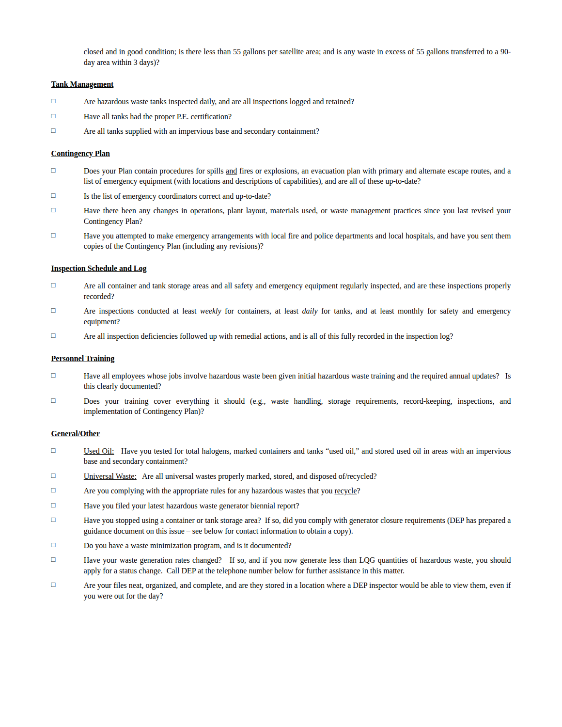closed and in good condition; is there less than 55 gallons per satellite area; and is any waste in excess of 55 gallons transferred to a 90-day area within 3 days)?
Tank Management
Are hazardous waste tanks inspected daily, and are all inspections logged and retained?
Have all tanks had the proper P.E. certification?
Are all tanks supplied with an impervious base and secondary containment?
Contingency Plan
Does your Plan contain procedures for spills and fires or explosions, an evacuation plan with primary and alternate escape routes, and a list of emergency equipment (with locations and descriptions of capabilities), and are all of these up-to-date?
Is the list of emergency coordinators correct and up-to-date?
Have there been any changes in operations, plant layout, materials used, or waste management practices since you last revised your Contingency Plan?
Have you attempted to make emergency arrangements with local fire and police departments and local hospitals, and have you sent them copies of the Contingency Plan (including any revisions)?
Inspection Schedule and Log
Are all container and tank storage areas and all safety and emergency equipment regularly inspected, and are these inspections properly recorded?
Are inspections conducted at least weekly for containers, at least daily for tanks, and at least monthly for safety and emergency equipment?
Are all inspection deficiencies followed up with remedial actions, and is all of this fully recorded in the inspection log?
Personnel Training
Have all employees whose jobs involve hazardous waste been given initial hazardous waste training and the required annual updates? Is this clearly documented?
Does your training cover everything it should (e.g., waste handling, storage requirements, record-keeping, inspections, and implementation of Contingency Plan)?
General/Other
Used Oil: Have you tested for total halogens, marked containers and tanks “used oil,” and stored used oil in areas with an impervious base and secondary containment?
Universal Waste: Are all universal wastes properly marked, stored, and disposed of/recycled?
Are you complying with the appropriate rules for any hazardous wastes that you recycle?
Have you filed your latest hazardous waste generator biennial report?
Have you stopped using a container or tank storage area? If so, did you comply with generator closure requirements (DEP has prepared a guidance document on this issue – see below for contact information to obtain a copy).
Do you have a waste minimization program, and is it documented?
Have your waste generation rates changed? If so, and if you now generate less than LQG quantities of hazardous waste, you should apply for a status change. Call DEP at the telephone number below for further assistance in this matter.
Are your files neat, organized, and complete, and are they stored in a location where a DEP inspector would be able to view them, even if you were out for the day?